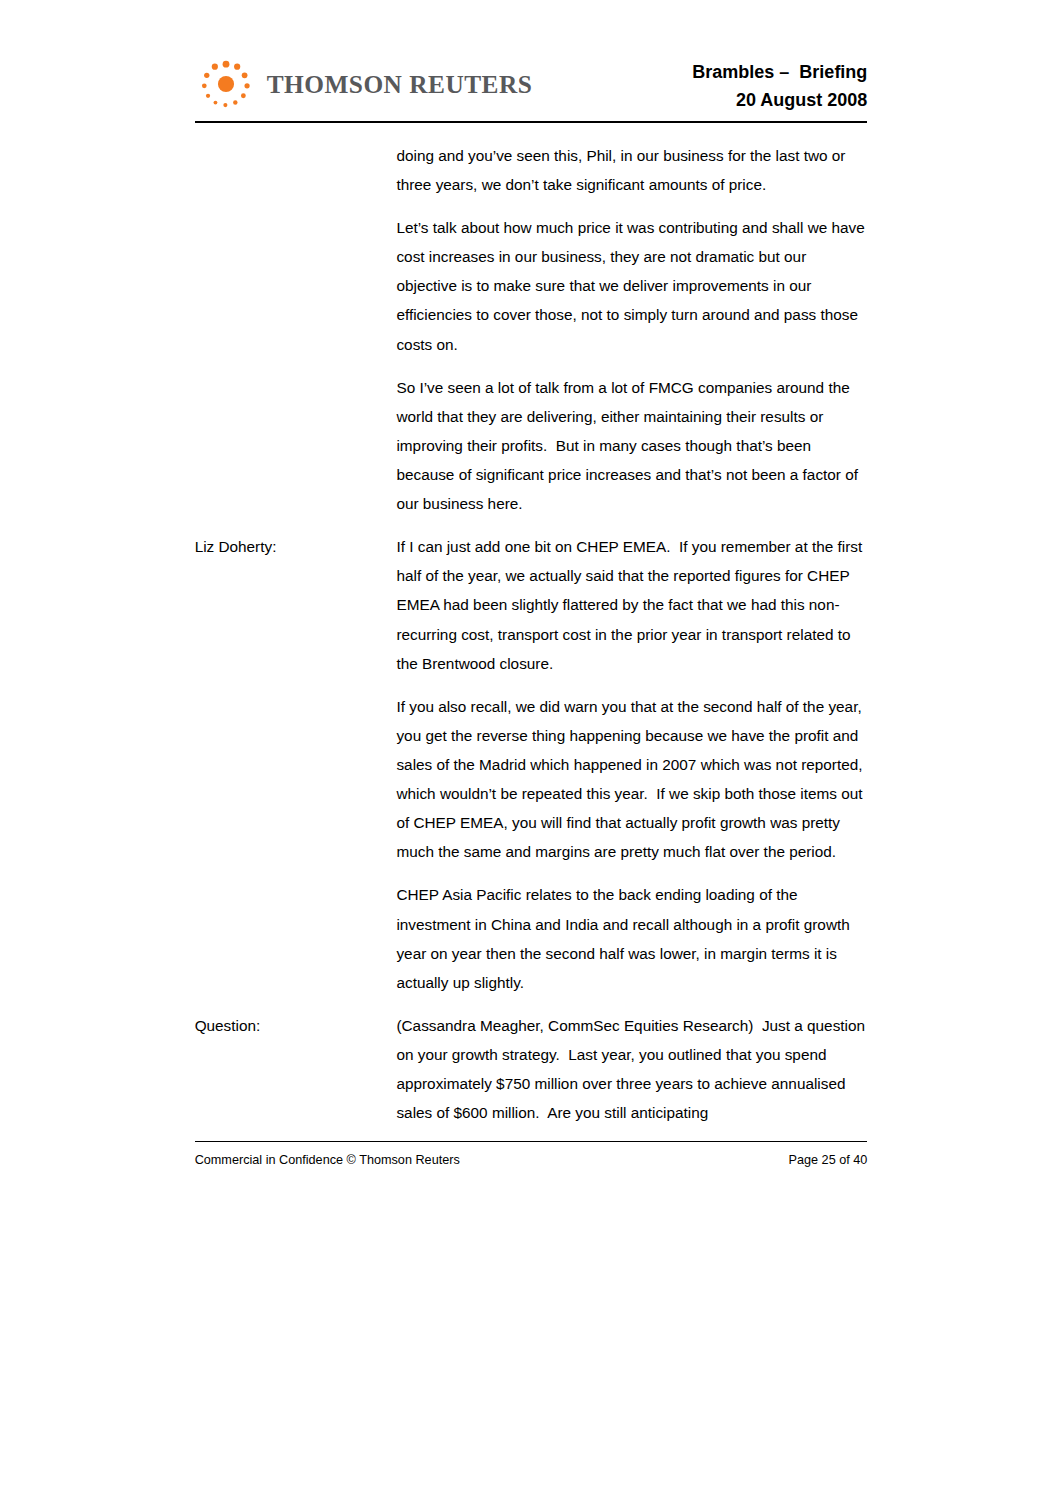THOMSON REUTERS
Brambles – Briefing
20 August 2008
doing and you’ve seen this, Phil, in our business for the last two or three years, we don’t take significant amounts of price.
Let’s talk about how much price it was contributing and shall we have cost increases in our business, they are not dramatic but our objective is to make sure that we deliver improvements in our efficiencies to cover those, not to simply turn around and pass those costs on.
So I’ve seen a lot of talk from a lot of FMCG companies around the world that they are delivering, either maintaining their results or improving their profits. But in many cases though that’s been because of significant price increases and that’s not been a factor of our business here.
Liz Doherty:
If I can just add one bit on CHEP EMEA. If you remember at the first half of the year, we actually said that the reported figures for CHEP EMEA had been slightly flattered by the fact that we had this non-recurring cost, transport cost in the prior year in transport related to the Brentwood closure.
If you also recall, we did warn you that at the second half of the year, you get the reverse thing happening because we have the profit and sales of the Madrid which happened in 2007 which was not reported, which wouldn’t be repeated this year. If we skip both those items out of CHEP EMEA, you will find that actually profit growth was pretty much the same and margins are pretty much flat over the period.
CHEP Asia Pacific relates to the back ending loading of the investment in China and India and recall although in a profit growth year on year then the second half was lower, in margin terms it is actually up slightly.
Question:
(Cassandra Meagher, CommSec Equities Research) Just a question on your growth strategy. Last year, you outlined that you spend approximately $750 million over three years to achieve annualised sales of $600 million. Are you still anticipating
Commercial in Confidence © Thomson Reuters
Page 25 of 40